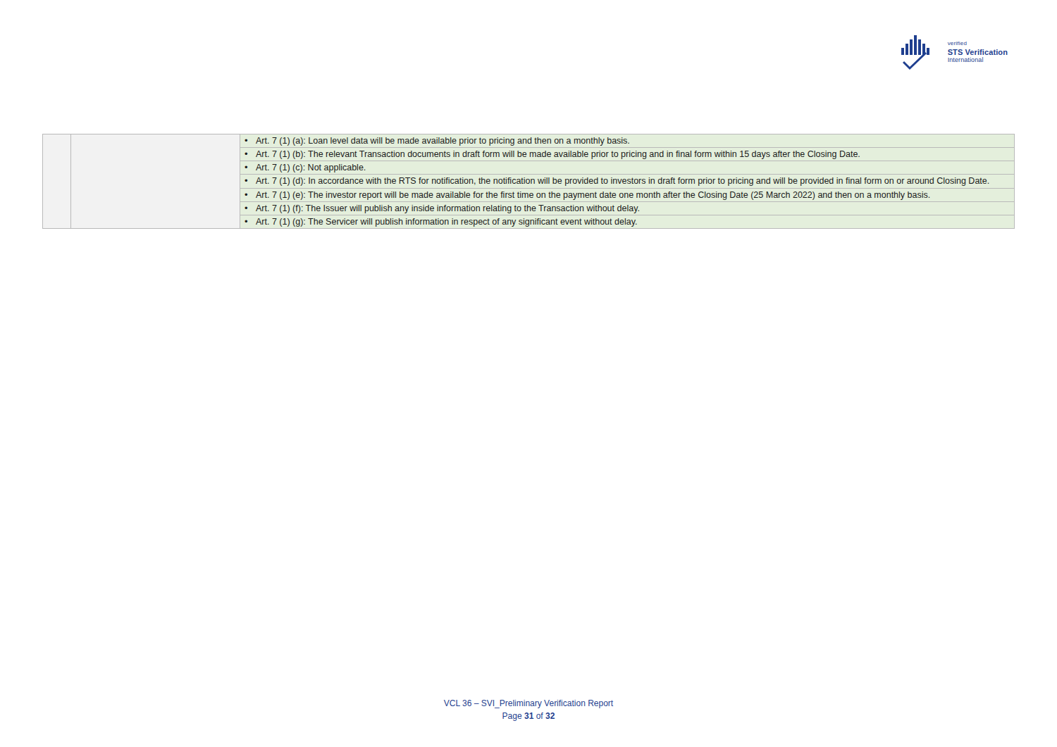verified
STS Verification
International
| | | Art. 7 (1) (a): Loan level data will be made available prior to pricing and then on a monthly basis. |
| Art. 7 (1) (b): The relevant Transaction documents in draft form will be made available prior to pricing and in final form within 15 days after the Closing Date. |
| Art. 7 (1) (c): Not applicable. |
| Art. 7 (1) (d): In accordance with the RTS for notification, the notification will be provided to investors in draft form prior to pricing and will be provided in final form on or around Closing Date. |
| Art. 7 (1) (e): The investor report will be made available for the first time on the payment date one month after the Closing Date (25 March 2022) and then on a monthly basis. |
| Art. 7 (1) (f): The Issuer will publish any inside information relating to the Transaction without delay. |
| Art. 7 (1) (g): The Servicer will publish information in respect of any significant event without delay. |
VCL 36 – SVI_Preliminary Verification Report
Page 31 of 32